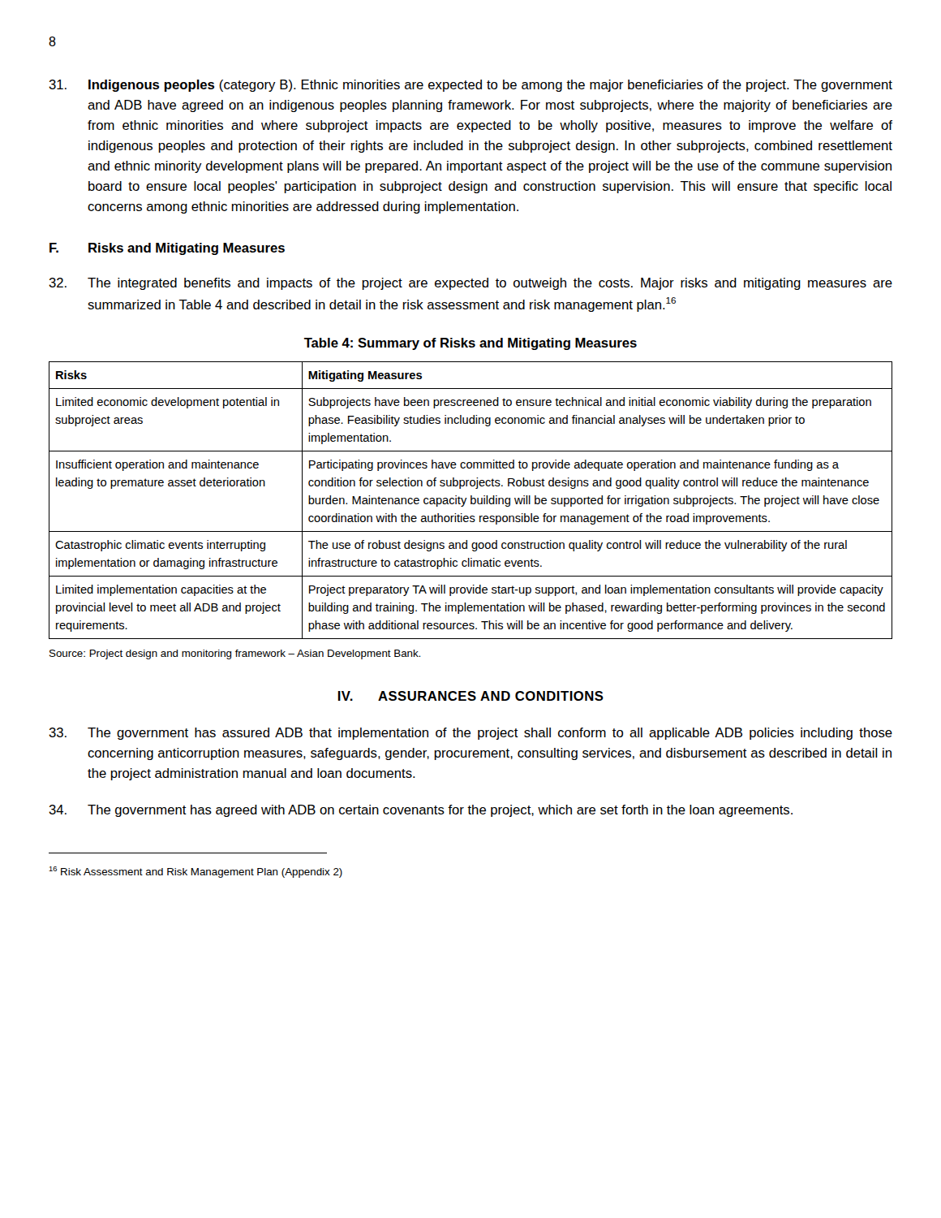8
31.
Indigenous peoples (category B). Ethnic minorities are expected to be among the major beneficiaries of the project. The government and ADB have agreed on an indigenous peoples planning framework. For most subprojects, where the majority of beneficiaries are from ethnic minorities and where subproject impacts are expected to be wholly positive, measures to improve the welfare of indigenous peoples and protection of their rights are included in the subproject design. In other subprojects, combined resettlement and ethnic minority development plans will be prepared. An important aspect of the project will be the use of the commune supervision board to ensure local peoples' participation in subproject design and construction supervision. This will ensure that specific local concerns among ethnic minorities are addressed during implementation.
F. Risks and Mitigating Measures
32.
The integrated benefits and impacts of the project are expected to outweigh the costs. Major risks and mitigating measures are summarized in Table 4 and described in detail in the risk assessment and risk management plan.16
Table 4: Summary of Risks and Mitigating Measures
| Risks | Mitigating Measures |
| --- | --- |
| Limited economic development potential in subproject areas | Subprojects have been prescreened to ensure technical and initial economic viability during the preparation phase. Feasibility studies including economic and financial analyses will be undertaken prior to implementation. |
| Insufficient operation and maintenance leading to premature asset deterioration | Participating provinces have committed to provide adequate operation and maintenance funding as a condition for selection of subprojects. Robust designs and good quality control will reduce the maintenance burden. Maintenance capacity building will be supported for irrigation subprojects. The project will have close coordination with the authorities responsible for management of the road improvements. |
| Catastrophic climatic events interrupting implementation or damaging infrastructure | The use of robust designs and good construction quality control will reduce the vulnerability of the rural infrastructure to catastrophic climatic events. |
| Limited implementation capacities at the provincial level to meet all ADB and project requirements. | Project preparatory TA will provide start-up support, and loan implementation consultants will provide capacity building and training. The implementation will be phased, rewarding better-performing provinces in the second phase with additional resources. This will be an incentive for good performance and delivery. |
Source: Project design and monitoring framework – Asian Development Bank.
IV. ASSURANCES AND CONDITIONS
33.
The government has assured ADB that implementation of the project shall conform to all applicable ADB policies including those concerning anticorruption measures, safeguards, gender, procurement, consulting services, and disbursement as described in detail in the project administration manual and loan documents.
34.
The government has agreed with ADB on certain covenants for the project, which are set forth in the loan agreements.
16 Risk Assessment and Risk Management Plan (Appendix 2)